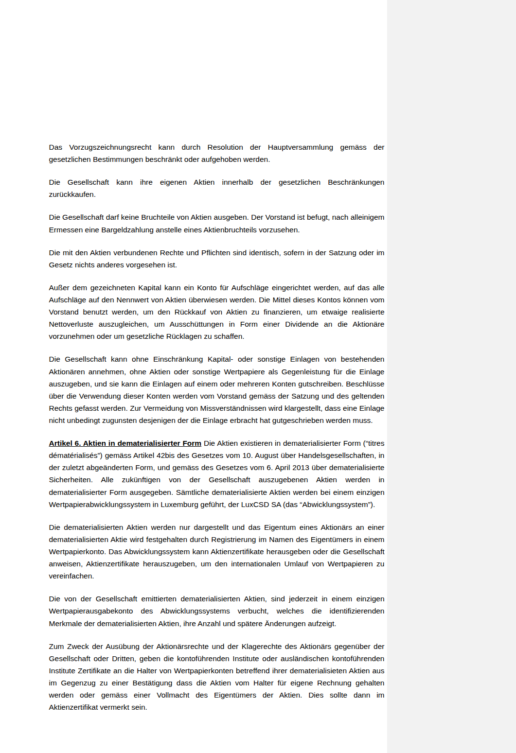Das Vorzugszeichnungsrecht kann durch Resolution der Hauptversammlung gemäss der gesetzlichen Bestimmungen beschränkt oder aufgehoben werden.
Die Gesellschaft kann ihre eigenen Aktien innerhalb der gesetzlichen Beschränkungen zurückkaufen.
Die Gesellschaft darf keine Bruchteile von Aktien ausgeben. Der Vorstand ist befugt, nach alleinigem Ermessen eine Bargeldzahlung anstelle eines Aktienbruchteils vorzusehen.
Die mit den Aktien verbundenen Rechte und Pflichten sind identisch, sofern in der Satzung oder im Gesetz nichts anderes vorgesehen ist.
Außer dem gezeichneten Kapital kann ein Konto für Aufschläge eingerichtet werden, auf das alle Aufschläge auf den Nennwert von Aktien überwiesen werden. Die Mittel dieses Kontos können vom Vorstand benutzt werden, um den Rückkauf von Aktien zu finanzieren, um etwaige realisierte Nettoverluste auszugleichen, um Ausschüttungen in Form einer Dividende an die Aktionäre vorzunehmen oder um gesetzliche Rücklagen zu schaffen.
Die Gesellschaft kann ohne Einschränkung Kapital- oder sonstige Einlagen von bestehenden Aktionären annehmen, ohne Aktien oder sonstige Wertpapiere als Gegenleistung für die Einlage auszugeben, und sie kann die Einlagen auf einem oder mehreren Konten gutschreiben. Beschlüsse über die Verwendung dieser Konten werden vom Vorstand gemäss der Satzung und des geltenden Rechts gefasst werden. Zur Vermeidung von Missverständnissen wird klargestellt, dass eine Einlage nicht unbedingt zugunsten desjenigen der die Einlage erbracht hat gutgeschrieben werden muss.
Artikel 6. Aktien in dematerialisierter Form Die Aktien existieren in dematerialisierter Form (“titres dématérialisés”) gemäss Artikel 42bis des Gesetzes vom 10. August über Handelsgesellschaften, in der zuletzt abgeänderten Form, und gemäss des Gesetzes vom 6. April 2013 über dematerialisierte Sicherheiten. Alle zukünftigen von der Gesellschaft auszugebenen Aktien werden in dematerialisierter Form ausgegeben. Sämtliche dematerialisierte Aktien werden bei einem einzigen Wertpapierabwicklungssystem in Luxemburg geführt, der LuxCSD SA (das “Abwicklungssystem”).
Die dematerialisierten Aktien werden nur dargestellt und das Eigentum eines Aktionärs an einer dematerialisierten Aktie wird festgehalten durch Registrierung im Namen des Eigentümers in einem Wertpapierkonto. Das Abwicklungssystem kann Aktienzertifikate herausgeben oder die Gesellschaft anweisen, Aktienzertifikate herauszugeben, um den internationalen Umlauf von Wertpapieren zu vereinfachen.
Die von der Gesellschaft emittierten dematerialisierten Aktien, sind jederzeit in einem einzigen Wertpapierausgabekonto des Abwicklungssystems verbucht, welches die identifizierenden Merkmale der dematerialisierten Aktien, ihre Anzahl und spätere Änderungen aufzeigt.
Zum Zweck der Ausübung der Aktionärsrechte und der Klagerechte des Aktionärs gegenüber der Gesellschaft oder Dritten, geben die kontoführenden Institute oder ausländischen kontoführenden Institute Zertifikate an die Halter von Wertpapierkonten betreffend ihrer dematerialisieten Aktien aus im Gegenzug zu einer Bestätigung dass die Aktien vom Halter für eigene Rechnung gehalten werden oder gemäss einer Vollmacht des Eigentümers der Aktien. Dies sollte dann im Aktienzertifikat vermerkt sein.